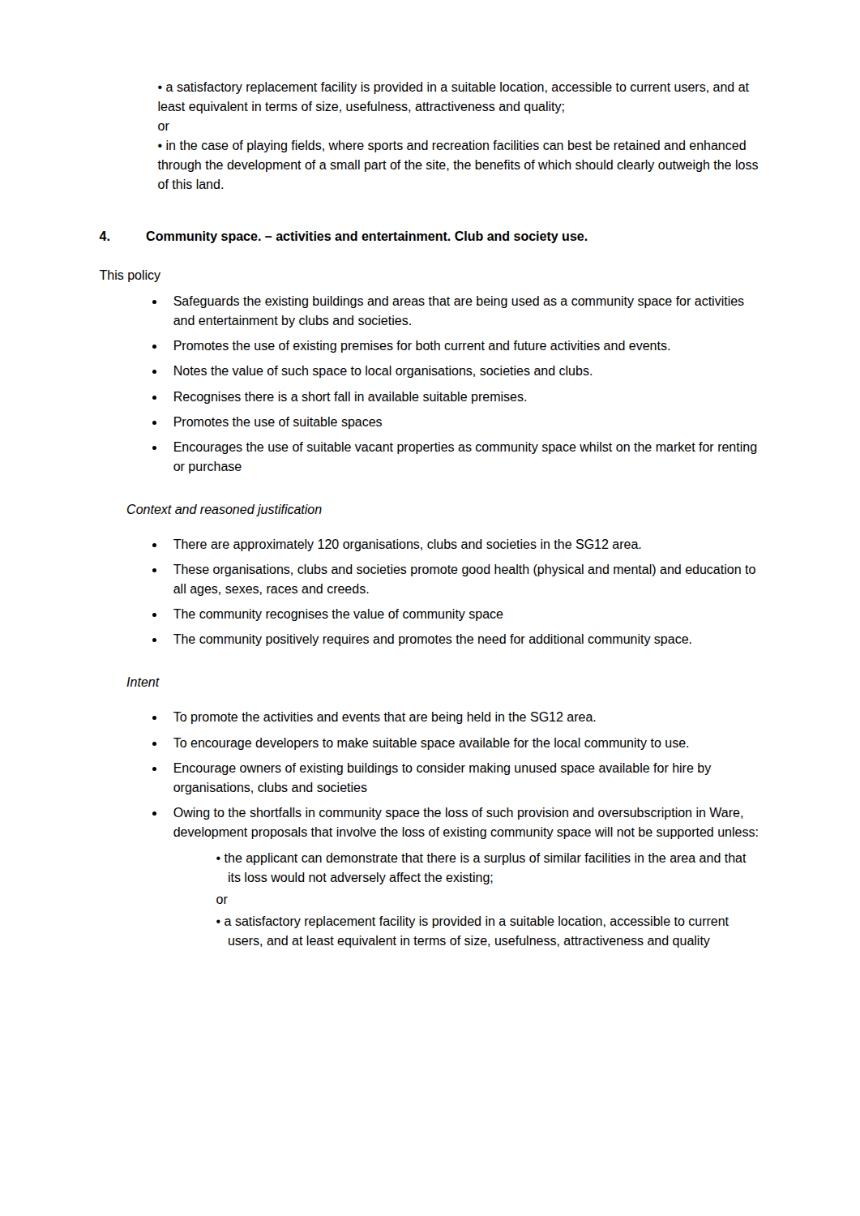• a satisfactory replacement facility is provided in a suitable location, accessible to current users, and at least equivalent in terms of size, usefulness, attractiveness and quality;
or
• in the case of playing fields, where sports and recreation facilities can best be retained and enhanced through the development of a small part of the site, the benefits of which should clearly outweigh the loss of this land.
4. Community space. – activities and entertainment. Club and society use.
This policy
Safeguards the existing buildings and areas that are being used as a community space for activities and entertainment by clubs and societies.
Promotes the use of existing premises for both current and future activities and events.
Notes the value of such space to local organisations, societies and clubs.
Recognises there is a short fall in available suitable premises.
Promotes the use of suitable spaces
Encourages the use of suitable vacant properties as community space whilst on the market for renting or purchase
Context and reasoned justification
There are approximately 120 organisations, clubs and societies in the SG12 area.
These organisations, clubs and societies promote good health (physical and mental) and education to all ages, sexes, races and creeds.
The community recognises the value of community space
The community positively requires and promotes the need for additional community space.
Intent
To promote the activities and events that are being held in the SG12 area.
To encourage developers to make suitable space available for the local community to use.
Encourage owners of existing buildings to consider making unused space available for hire by organisations, clubs and societies
Owing to the shortfalls in community space the loss of such provision and oversubscription in Ware, development proposals that involve the loss of existing community space will not be supported unless:
• the applicant can demonstrate that there is a surplus of similar facilities in the area and that its loss would not adversely affect the existing;
or
• a satisfactory replacement facility is provided in a suitable location, accessible to current users, and at least equivalent in terms of size, usefulness, attractiveness and quality